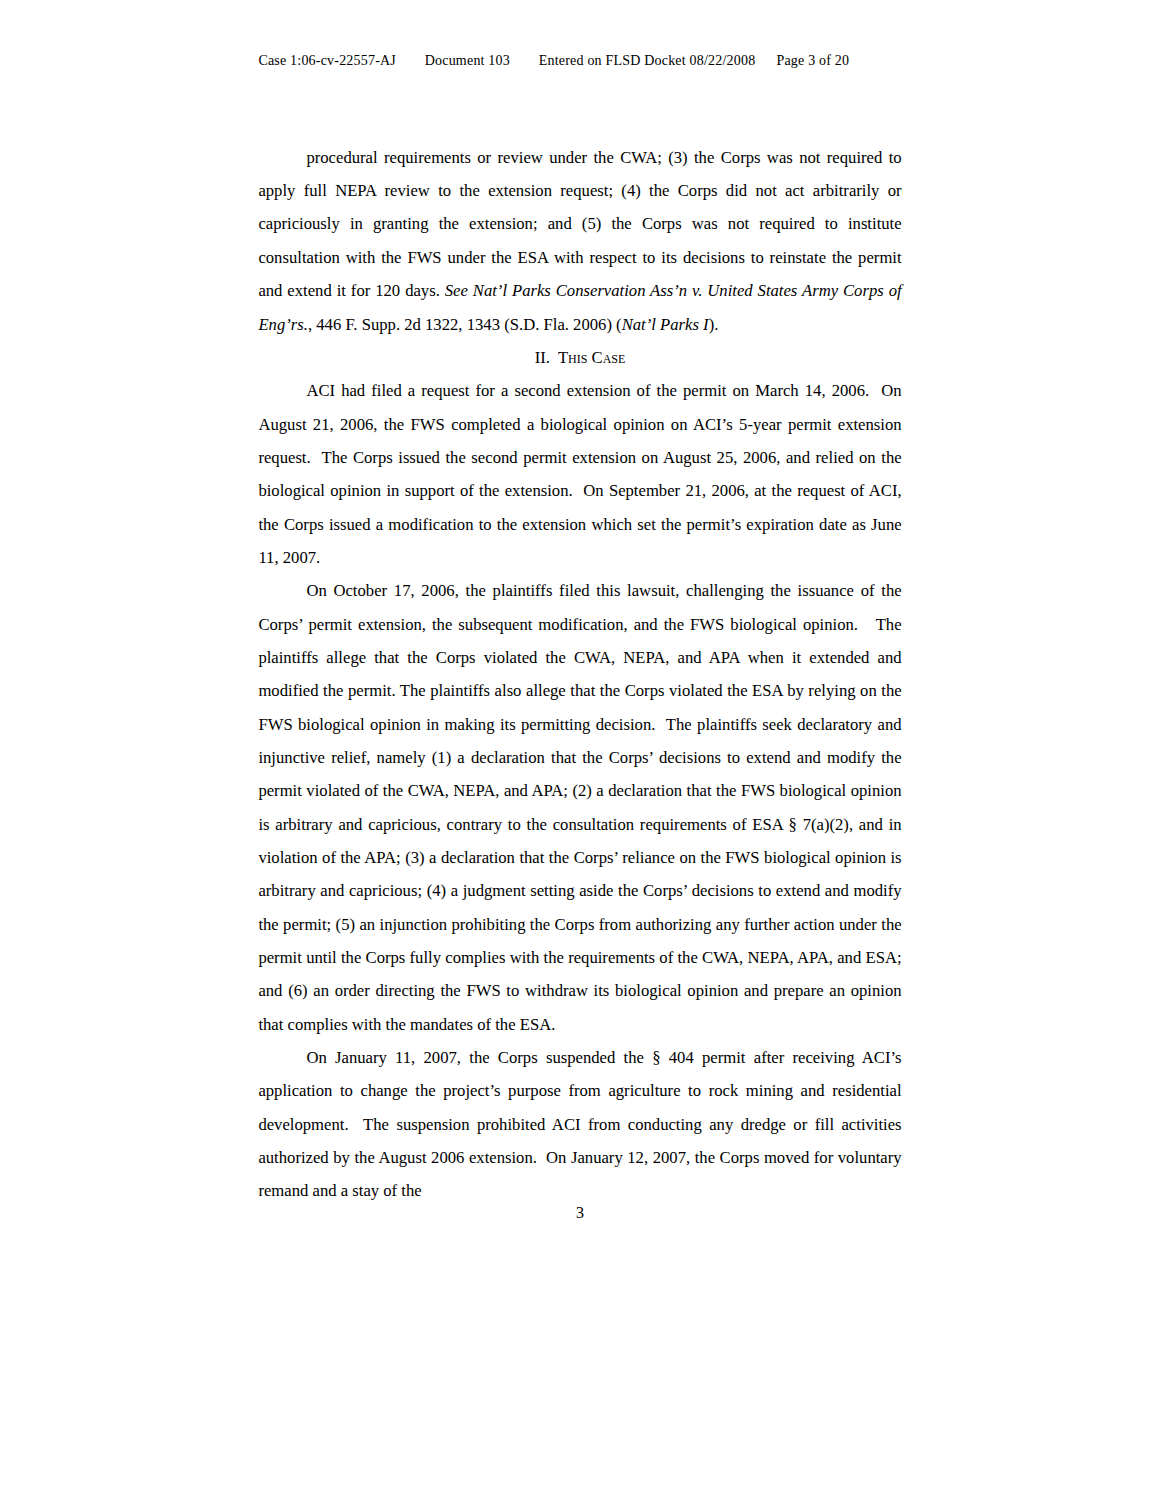Case 1:06-cv-22557-AJ Document 103 Entered on FLSD Docket 08/22/2008 Page 3 of 20
procedural requirements or review under the CWA; (3) the Corps was not required to apply full NEPA review to the extension request; (4) the Corps did not act arbitrarily or capriciously in granting the extension; and (5) the Corps was not required to institute consultation with the FWS under the ESA with respect to its decisions to reinstate the permit and extend it for 120 days. See Nat’l Parks Conservation Ass’n v. United States Army Corps of Eng’rs., 446 F. Supp. 2d 1322, 1343 (S.D. Fla. 2006) (Nat’l Parks I).
II. This Case
ACI had filed a request for a second extension of the permit on March 14, 2006. On August 21, 2006, the FWS completed a biological opinion on ACI’s 5-year permit extension request. The Corps issued the second permit extension on August 25, 2006, and relied on the biological opinion in support of the extension. On September 21, 2006, at the request of ACI, the Corps issued a modification to the extension which set the permit’s expiration date as June 11, 2007.
On October 17, 2006, the plaintiffs filed this lawsuit, challenging the issuance of the Corps’ permit extension, the subsequent modification, and the FWS biological opinion. The plaintiffs allege that the Corps violated the CWA, NEPA, and APA when it extended and modified the permit. The plaintiffs also allege that the Corps violated the ESA by relying on the FWS biological opinion in making its permitting decision. The plaintiffs seek declaratory and injunctive relief, namely (1) a declaration that the Corps’ decisions to extend and modify the permit violated of the CWA, NEPA, and APA; (2) a declaration that the FWS biological opinion is arbitrary and capricious, contrary to the consultation requirements of ESA § 7(a)(2), and in violation of the APA; (3) a declaration that the Corps’ reliance on the FWS biological opinion is arbitrary and capricious; (4) a judgment setting aside the Corps’ decisions to extend and modify the permit; (5) an injunction prohibiting the Corps from authorizing any further action under the permit until the Corps fully complies with the requirements of the CWA, NEPA, APA, and ESA; and (6) an order directing the FWS to withdraw its biological opinion and prepare an opinion that complies with the mandates of the ESA.
On January 11, 2007, the Corps suspended the § 404 permit after receiving ACI’s application to change the project’s purpose from agriculture to rock mining and residential development. The suspension prohibited ACI from conducting any dredge or fill activities authorized by the August 2006 extension. On January 12, 2007, the Corps moved for voluntary remand and a stay of the
3